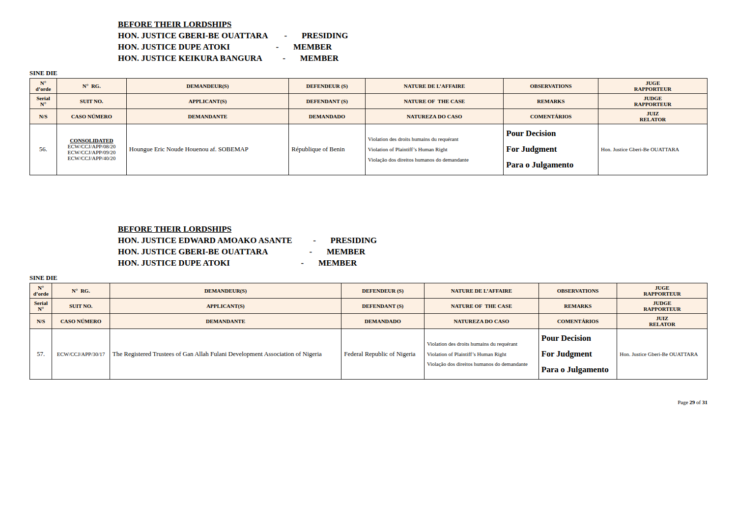BEFORE THEIR LORDSHIPS
HON. JUSTICE GBERI-BE OUATTARA - PRESIDING
HON. JUSTICE DUPE ATOKI - MEMBER
HON. JUSTICE KEIKURA BANGURA - MEMBER
SINE DIE
| N° d’orde | N° RG. | DEMANDEUR(S) | DEFENDEUR (S) | NATURE DE L’AFFAIRE | OBSERVATIONS | JUGE RAPPORTEUR |
| --- | --- | --- | --- | --- | --- | --- |
| Serial N° | SUIT NO. | APPLICANT(S) | DEFENDANT (S) | NATURE OF THE CASE | REMARKS | JUDGE RAPPORTEUR |
| N/S | CASO NÚMERO | DEMANDANTE | DEMANDADO | NATUREZA DO CASO | COMENTÁRIOS | JUIZ RELATOR |
| 56. | CONSOLIDATED ECW/CCJ/APP/08/20 ECW/CCJ/APP/09/20 ECW/CCJ/APP/40/20 | Houngue Eric Noude Houenou af. SOBEMAP | République of Benin | Violation des droits humains du requérant Violation of Plaintiff’s Human Right Violação dos direitos humanos do demandante | Pour Decision For Judgment Para o Julgamento | Hon. Justice Gberi-Be OUATTARA |
BEFORE THEIR LORDSHIPS
HON. JUSTICE EDWARD AMOAKO ASANTE - PRESIDING
HON. JUSTICE GBERI-BE OUATTARA - MEMBER
HON. JUSTICE DUPE ATOKI - MEMBER
SINE DIE
| N° d’orde | N° RG. | DEMANDEUR(S) | DEFENDEUR (S) | NATURE DE L’AFFAIRE | OBSERVATIONS | JUGE RAPPORTEUR |
| --- | --- | --- | --- | --- | --- | --- |
| Serial N° | SUIT NO. | APPLICANT(S) | DEFENDANT (S) | NATURE OF THE CASE | REMARKS | JUDGE RAPPORTEUR |
| N/S | CASO NÚMERO | DEMANDANTE | DEMANDADO | NATUREZA DO CASO | COMENTÁRIOS | JUIZ RELATOR |
| 57. | ECW/CCJ/APP/30/17 | The Registered Trustees of Gan Allah Fulani Development Association of Nigeria | Federal Republic of Nigeria | Violation des droits humains du requérant Violation of Plaintiff’s Human Right Violação dos direitos humanos do demandante | Pour Decision For Judgment Para o Julgamento | Hon. Justice Gberi-Be OUATTARA |
Page 29 of 31